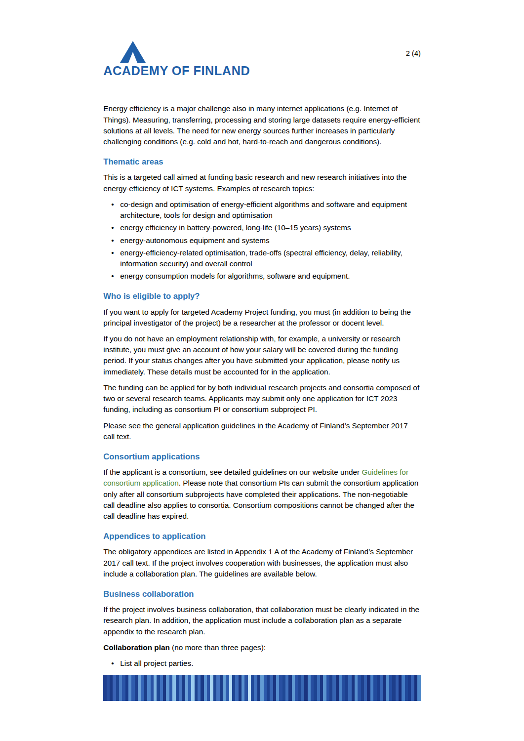ACADEMY OF FINLAND
2 (4)
Energy efficiency is a major challenge also in many internet applications (e.g. Internet of Things). Measuring, transferring, processing and storing large datasets require energy-efficient solutions at all levels. The need for new energy sources further increases in particularly challenging conditions (e.g. cold and hot, hard-to-reach and dangerous conditions).
Thematic areas
This is a targeted call aimed at funding basic research and new research initiatives into the energy-efficiency of ICT systems. Examples of research topics:
co-design and optimisation of energy-efficient algorithms and software and equipment architecture, tools for design and optimisation
energy efficiency in battery-powered, long-life (10–15 years) systems
energy-autonomous equipment and systems
energy-efficiency-related optimisation, trade-offs (spectral efficiency, delay, reliability, information security) and overall control
energy consumption models for algorithms, software and equipment.
Who is eligible to apply?
If you want to apply for targeted Academy Project funding, you must (in addition to being the principal investigator of the project) be a researcher at the professor or docent level.
If you do not have an employment relationship with, for example, a university or research institute, you must give an account of how your salary will be covered during the funding period. If your status changes after you have submitted your application, please notify us immediately. These details must be accounted for in the application.
The funding can be applied for by both individual research projects and consortia composed of two or several research teams. Applicants may submit only one application for ICT 2023 funding, including as consortium PI or consortium subproject PI.
Please see the general application guidelines in the Academy of Finland’s September 2017 call text.
Consortium applications
If the applicant is a consortium, see detailed guidelines on our website under Guidelines for consortium application. Please note that consortium PIs can submit the consortium application only after all consortium subprojects have completed their applications. The non-negotiable call deadline also applies to consortia. Consortium compositions cannot be changed after the call deadline has expired.
Appendices to application
The obligatory appendices are listed in Appendix 1 A of the Academy of Finland’s September 2017 call text. If the project involves cooperation with businesses, the application must also include a collaboration plan. The guidelines are available below.
Business collaboration
If the project involves business collaboration, that collaboration must be clearly indicated in the research plan. In addition, the application must include a collaboration plan as a separate appendix to the research plan.
Collaboration plan (no more than three pages):
List all project parties.